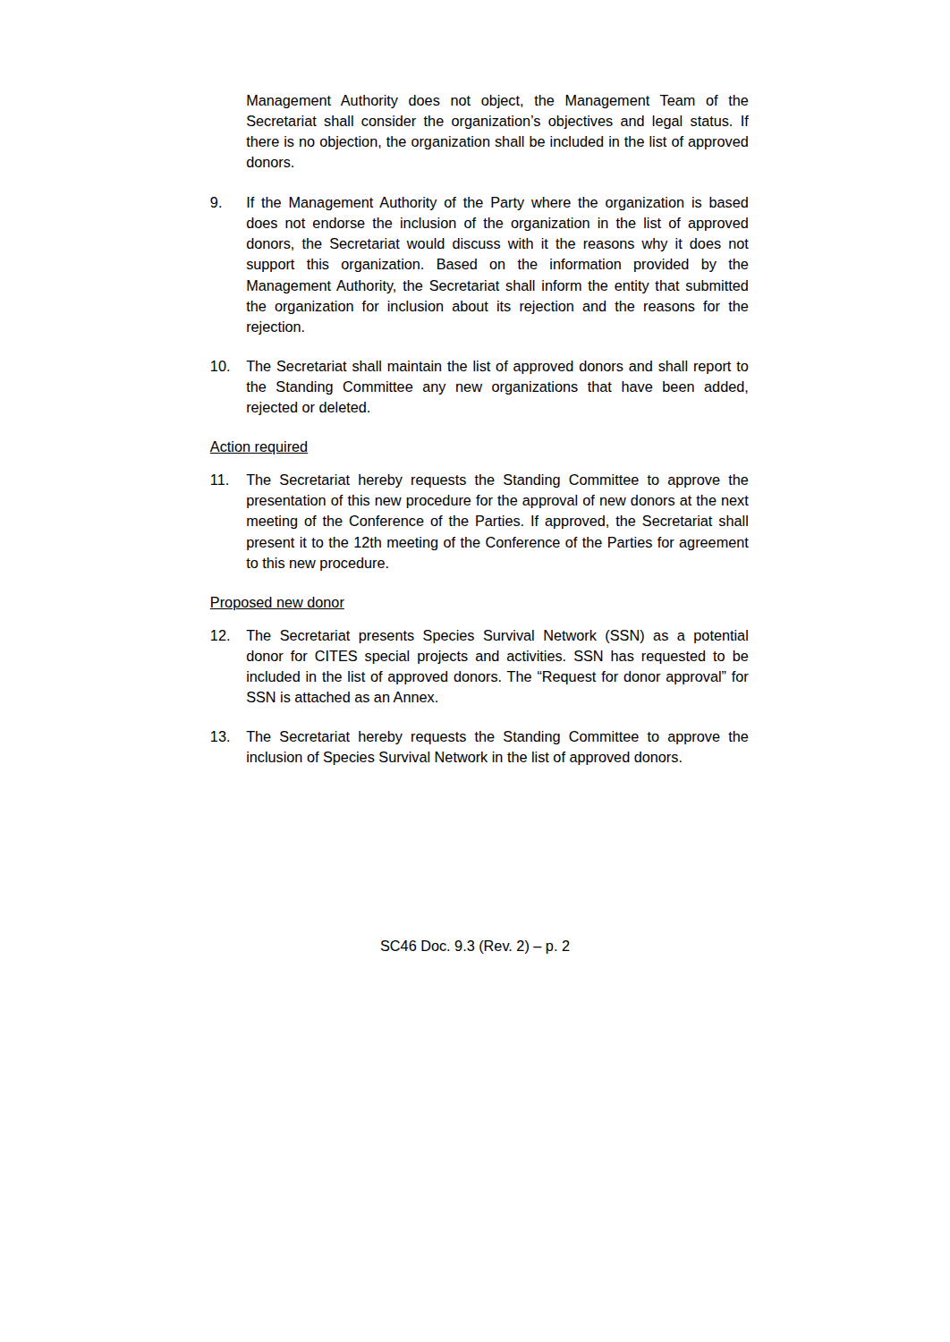Management Authority does not object, the Management Team of the Secretariat shall consider the organization’s objectives and legal status. If there is no objection, the organization shall be included in the list of approved donors.
9. If the Management Authority of the Party where the organization is based does not endorse the inclusion of the organization in the list of approved donors, the Secretariat would discuss with it the reasons why it does not support this organization. Based on the information provided by the Management Authority, the Secretariat shall inform the entity that submitted the organization for inclusion about its rejection and the reasons for the rejection.
10. The Secretariat shall maintain the list of approved donors and shall report to the Standing Committee any new organizations that have been added, rejected or deleted.
Action required
11. The Secretariat hereby requests the Standing Committee to approve the presentation of this new procedure for the approval of new donors at the next meeting of the Conference of the Parties. If approved, the Secretariat shall present it to the 12th meeting of the Conference of the Parties for agreement to this new procedure.
Proposed new donor
12. The Secretariat presents Species Survival Network (SSN) as a potential donor for CITES special projects and activities. SSN has requested to be included in the list of approved donors. The “Request for donor approval” for SSN is attached as an Annex.
13. The Secretariat hereby requests the Standing Committee to approve the inclusion of Species Survival Network in the list of approved donors.
SC46 Doc. 9.3 (Rev. 2) – p. 2